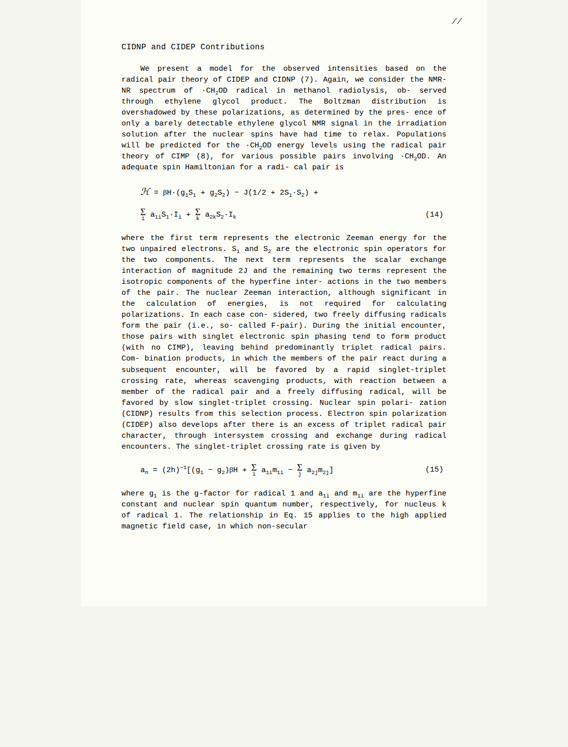//
CIDNP and CIDEP Contributions
We present a model for the observed intensities based on the radical pair theory of CIDEP and CIDNP (7). Again, we consider the NMR-NR spectrum of ·CH2OD radical in methanol radiolysis, ob- served through ethylene glycol product. The Boltzman distribution is overshadowed by these polarizations, as determined by the pres- ence of only a barely detectable ethylene glycol NMR signal in the irradiation solution after the nuclear spins have had time to relax. Populations will be predicted for the ·CH2OD energy levels using the radical pair theory of CIMP (8), for various possible pairs involving ·CH2OD. An adequate spin Hamiltonian for a radi- cal pair is
ℋ = β H·(g1S1 + g2S2) − J(1/2 + 2S1·S2) + Σi a1iS1·Ii + Σk a2kS2·Ik (14)
where the first term represents the electronic Zeeman energy for the two unpaired electrons. S1 and S2 are the electronic spin operators for the two components. The next term represents the scalar exchange interaction of magnitude 2J and the remaining two terms represent the isotropic components of the hyperfine inter- actions in the two members of the pair. The nuclear Zeeman interaction, although significant in the calculation of energies, is not required for calculating polarizations. In each case con- sidered, two freely diffusing radicals form the pair (i.e., so- called F-pair). During the initial encounter, those pairs with singlet electronic spin phasing tend to form product (with no CIMP), leaving behind predominantly triplet radical pairs. Com- bination products, in which the members of the pair react during a subsequent encounter, will be favored by a rapid singlet-triplet crossing rate, whereas scavenging products, with reaction between a member of the radical pair and a freely diffusing radical, will be favored by slow singlet-triplet crossing. Nuclear spin polari- zation (CIDNP) results from this selection process. Electron spin polarization (CIDEP) also develops after there is an excess of triplet radical pair character, through intersystem crossing and exchange during radical encounters. The singlet-triplet crossing rate is given by
an = (2h)−1[(g1 − g2)β H + Σi a1im1i − Σj a2jm2j] (15)
where g1 is the g-factor for radical 1 and a1i and m1i are the hyperfine constant and nuclear spin quantum number, respectively, for nucleus k of radical 1. The relationship in Eq. 15 applies to the high applied magnetic field case, in which non-secular